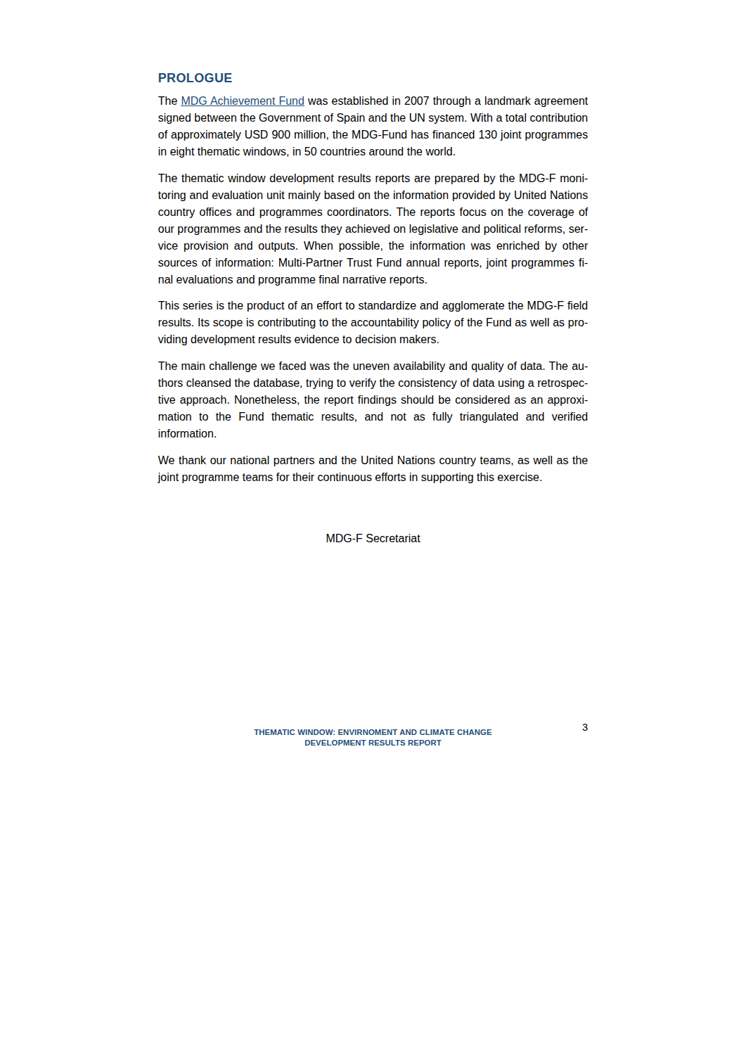PROLOGUE
The MDG Achievement Fund was established in 2007 through a landmark agreement signed between the Government of Spain and the UN system. With a total contribution of approximately USD 900 million, the MDG-Fund has financed 130 joint programmes in eight thematic windows, in 50 countries around the world.
The thematic window development results reports are prepared by the MDG-F monitoring and evaluation unit mainly based on the information provided by United Nations country offices and programmes coordinators. The reports focus on the coverage of our programmes and the results they achieved on legislative and political reforms, service provision and outputs. When possible, the information was enriched by other sources of information: Multi-Partner Trust Fund annual reports, joint programmes final evaluations and programme final narrative reports.
This series is the product of an effort to standardize and agglomerate the MDG-F field results. Its scope is contributing to the accountability policy of the Fund as well as providing development results evidence to decision makers.
The main challenge we faced was the uneven availability and quality of data. The authors cleansed the database, trying to verify the consistency of data using a retrospective approach. Nonetheless, the report findings should be considered as an approximation to the Fund thematic results, and not as fully triangulated and verified information.
We thank our national partners and the United Nations country teams, as well as the joint programme teams for their continuous efforts in supporting this exercise.
MDG-F Secretariat
THEMATIC WINDOW: ENVIRNOMENT AND CLIMATE CHANGE
DEVELOPMENT RESULTS REPORT
3